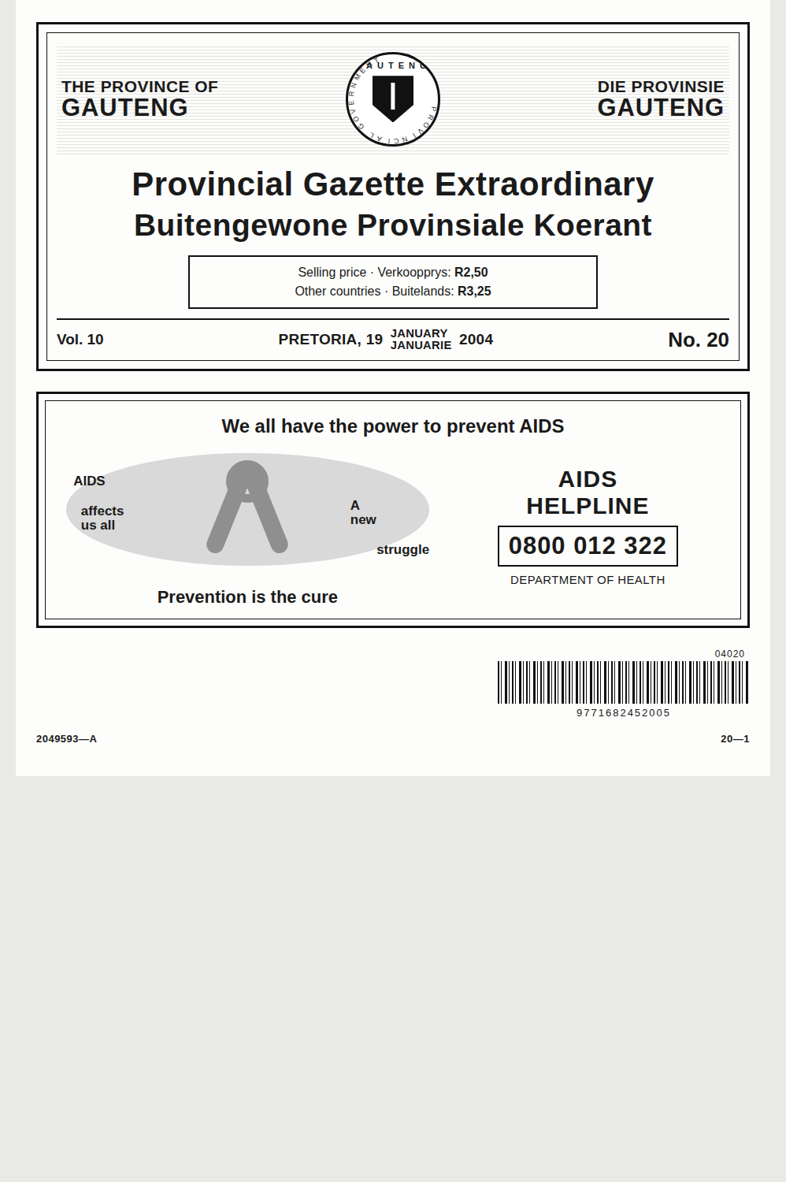The Province of Gauteng
GAUTENG
P R O V I N C I A L G O V E R N M E N T
Die Provinsie Gauteng
Provincial Gazette Extraordinary
Buitengewone Provinsiale Koerant
Selling price · Verkoopprys: R2,50
Other countries · Buitelands: R3,25
Vol. 10
PRETORIA, 19 JANUARY JANUARIE 2004
No. 20
We all have the power to prevent AIDS
AIDS
affects
us all
A
new
struggle
Prevention is the cure
AIDS
HELPLINE
0800 012 322
DEPARTMENT OF HEALTH
04020
9771682452005
2049593—A
20—1